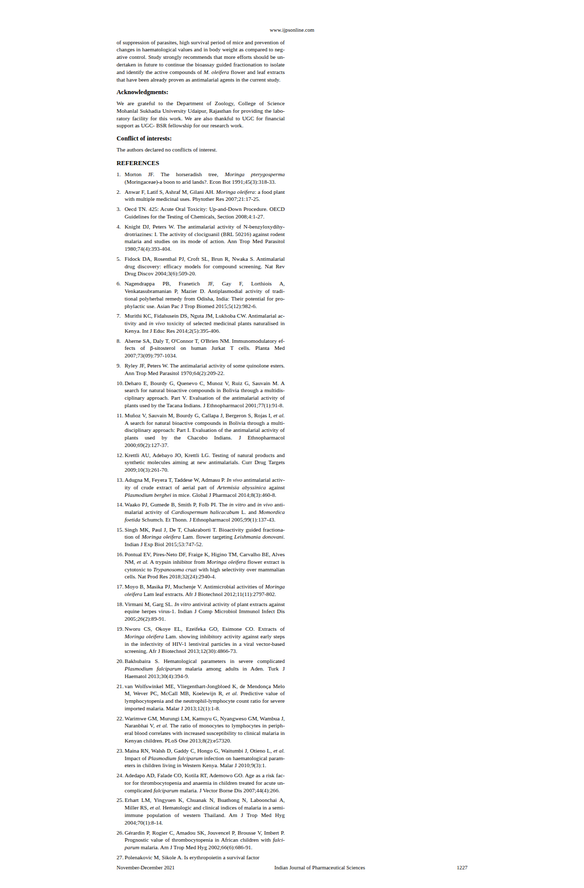www.ijpsonline.com
of suppression of parasites, high survival period of mice and prevention of changes in haematological values and in body weight as compared to negative control. Study strongly recommends that more efforts should be undertaken in future to continue the bioassay guided fractionation to isolate and identify the active compounds of M. oleifera flower and leaf extracts that have been already proven as antimalarial agents in the current study.
Acknowledgments:
We are grateful to the Department of Zoology, College of Science Mohanlal Sukhadia University Udaipur, Rajasthan for providing the laboratory facility for this work. We are also thankful to UGC for financial support as UGC- BSR fellowship for our research work.
Conflict of interests:
The authors declared no conflicts of interest.
REFERENCES
Morton JF. The horseradish tree, Moringa pterygosperma (Moringaceae)-a boon to arid lands?. Econ Bot 1991;45(3):318-33.
Anwar F, Latif S, Ashraf M, Gilani AH. Moringa oleifera: a food plant with multiple medicinal uses. Phytother Res 2007;21:17-25.
Oecd TN. 425: Acute Oral Toxicity: Up-and-Down Procedure. OECD Guidelines for the Testing of Chemicals, Section 2008;4:1-27.
Knight DJ, Peters W. The antimalarial activity of N-benzyloxydihydrotriazines: I. The activity of clociguanil (BRL 50216) against rodent malaria and studies on its mode of action. Ann Trop Med Parasitol 1980;74(4):393-404.
Fidock DA, Rosenthal PJ, Croft SL, Brun R, Nwaka S. Antimalarial drug discovery: efficacy models for compound screening. Nat Rev Drug Discov 2004;3(6):509-20.
Nagendrappa PB, Franetich JF, Gay F, Lorthiois A, Venkatasubramanian P, Mazier D. Antiplasmodial activity of traditional polyherbal remedy from Odisha, India: Their potential for prophylactic use. Asian Pac J Trop Biomed 2015;5(12):982-6.
Murithi KC, Fidahusein DS, Nguta JM, Lukhoba CW. Antimalarial activity and in vivo toxicity of selected medicinal plants naturalised in Kenya. Int J Educ Res 2014;2(5):395-406.
Aherne SA, Daly T, O'Connor T, O'Brien NM. Immunomodulatory effects of β-sitosterol on human Jurkat T cells. Planta Med 2007;73(09):797-1034.
Ryley JF, Peters W. The antimalarial activity of some quinolone esters. Ann Trop Med Parasitol 1970;64(2):209-22.
Deharo E, Bourdy G, Quenevo C, Munoz V, Ruiz G, Sauvain M. A search for natural bioactive compounds in Bolivia through a multidisciplinary approach. Part V. Evaluation of the antimalarial activity of plants used by the Tacana Indians. J Ethnopharmacol 2001;77(1):91-8.
Muñoz V, Sauvain M, Bourdy G, Callapa J, Bergeron S, Rojas I, et al. A search for natural bioactive compounds in Bolivia through a multidisciplinary approach: Part I. Evaluation of the antimalarial activity of plants used by the Chacobo Indians. J Ethnopharmacol 2000;69(2):127-37.
Krettli AU, Adebayo JO, Krettli LG. Testing of natural products and synthetic molecules aiming at new antimalarials. Curr Drug Targets 2009;10(3):261-70.
Adugna M, Feyera T, Taddese W, Admasu P. In vivo antimalarial activity of crude extract of aerial part of Artemisia abyssinica against Plasmodium berghei in mice. Global J Pharmacol 2014;8(3):460-8.
Waako PJ, Gumede B, Smith P, Folb PI. The in vitro and in vivo antimalarial activity of Cardiospermum halicacabum L. and Momordica foetida Schumch. Et Thonn. J Ethnopharmacol 2005;99(1):137-43.
Singh MK, Paul J, De T, Chakraborti T. Bioactivity guided fractionation of Moringa oleifera Lam. flower targeting Leishmania donovani. Indian J Exp Biol 2015;53:747-52.
Pontual EV, Pires-Neto DF, Fraige K, Higino TM, Carvalho BE, Alves NM, et al. A trypsin inhibitor from Moringa oleifera flower extract is cytotoxic to Trypanosoma cruzi with high selectivity over mammalian cells. Nat Prod Res 2018;32(24):2940-4.
Moyo B, Masika PJ, Muchenje V. Antimicrobial activities of Moringa oleifera Lam leaf extracts. Afr J Biotechnol 2012;11(11):2797-802.
Virmani M, Garg SL. In vitro antiviral activity of plant extracts against equine herpes virus-1. Indian J Comp Microbiol Immunol Infect Dis 2005;26(2):89-91.
Nworu CS, Okoye EL, Ezeifeka GO, Esimone CO. Extracts of Moringa oleifera Lam. showing inhibitory activity against early steps in the infectivity of HIV-1 lentiviral particles in a viral vector-based screening. Afr J Biotechnol 2013;12(30):4866-73.
Bakhubaira S. Hematological parameters in severe complicated Plasmodium falciparum malaria among adults in Aden. Turk J Haematol 2013;30(4):394-9.
van Wolfswinkel ME, Vliegenthart-Jongbloed K, de Mendonça Melo M, Wever PC, McCall MB, Koelewijn R, et al. Predictive value of lymphocytopenia and the neutrophil-lymphocyte count ratio for severe imported malaria. Malar J 2013;12(1):1-8.
Warimwe GM, Murungi LM, Kamuyu G, Nyangweso GM, Wambua J, Naranbhai V, et al. The ratio of monocytes to lymphocytes in peripheral blood correlates with increased susceptibility to clinical malaria in Kenyan children. PLoS One 2013;8(2):e57320.
Maina RN, Walsh D, Gaddy C, Hongo G, Waitumbi J, Otieno L, et al. Impact of Plasmodium falciparum infection on haematological parameters in children living in Western Kenya. Malar J 2010;9(3):1.
Adedapo AD, Falade CO, Kotila RT, Ademowo GO. Age as a risk factor for thrombocytopenia and anaemia in children treated for acute uncomplicated falciparum malaria. J Vector Borne Dis 2007;44(4):266.
Erhart LM, Yingyuen K, Chuanak N, Buathong N, Laboonchai A, Miller RS, et al. Hematologic and clinical indices of malaria in a semi-immune population of western Thailand. Am J Trop Med Hyg 2004;70(1):8-14.
Gérardin P, Rogier C, Amadou SK, Jouvencel P, Brousse V, Imbert P. Prognostic value of thrombocytopenia in African children with falciparum malaria. Am J Trop Med Hyg 2002;66(6):686-91.
Polenakovic M, Sikole A. Is erythropoietin a survival factor
November-December 2021
Indian Journal of Pharmaceutical Sciences
1227